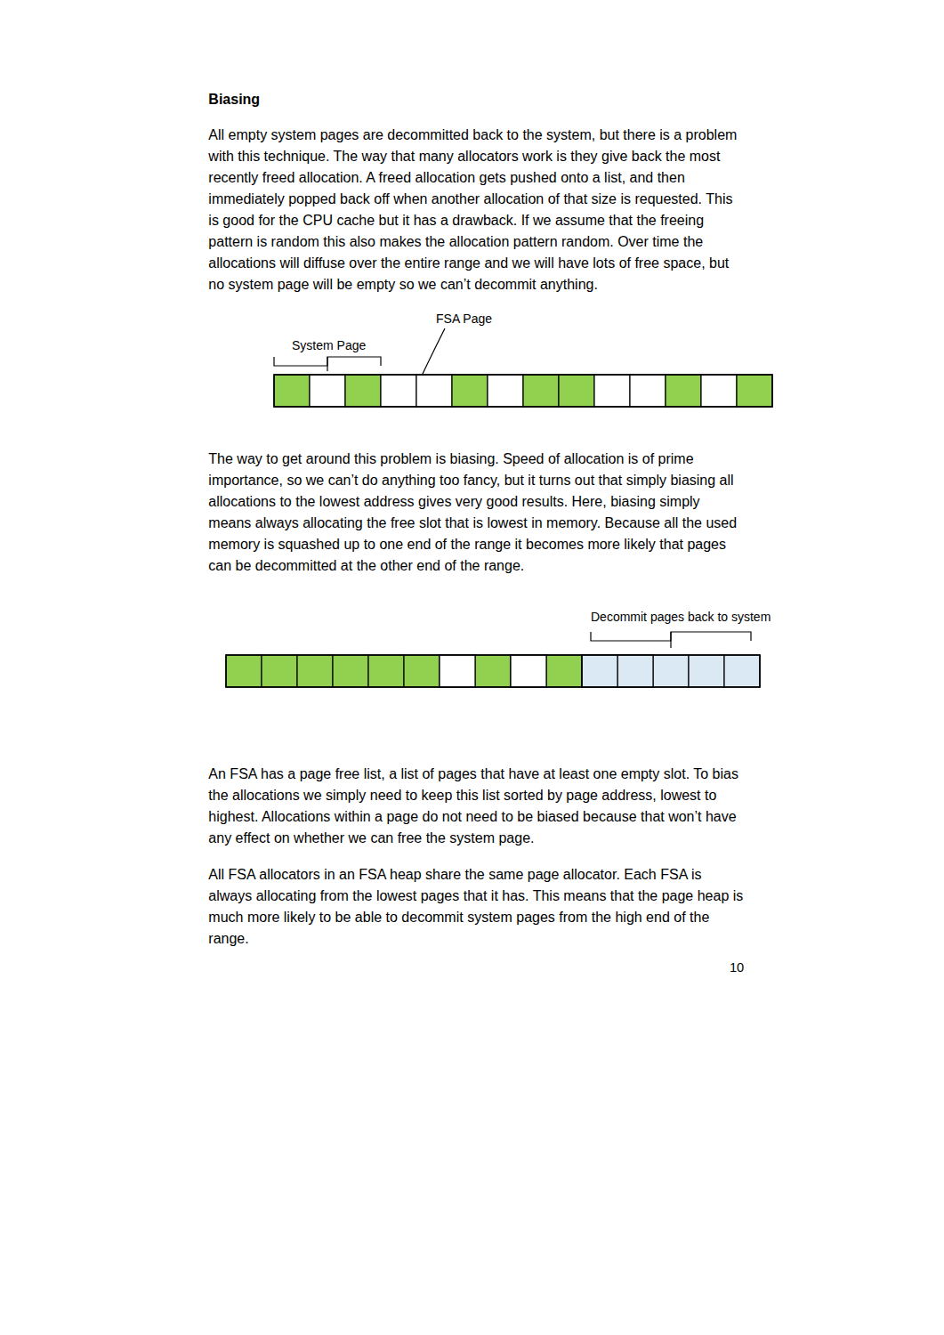Biasing
All empty system pages are decommitted back to the system, but there is a problem with this technique. The way that many allocators work is they give back the most recently freed allocation. A freed allocation gets pushed onto a list, and then immediately popped back off when another allocation of that size is requested. This is good for the CPU cache but it has a drawback. If we assume that the freeing pattern is random this also makes the allocation pattern random. Over time the allocations will diffuse over the entire range and we will have lots of free space, but no system page will be empty so we can’t decommit anything.
FSA Page System Page
The way to get around this problem is biasing. Speed of allocation is of prime importance, so we can’t do anything too fancy, but it turns out that simply biasing all allocations to the lowest address gives very good results. Here, biasing simply means always allocating the free slot that is lowest in memory. Because all the used memory is squashed up to one end of the range it becomes more likely that pages can be decommitted at the other end of the range.
Decommit pages back to system
An FSA has a page free list, a list of pages that have at least one empty slot. To bias the allocations we simply need to keep this list sorted by page address, lowest to highest. Allocations within a page do not need to be biased because that won’t have any effect on whether we can free the system page.
All FSA allocators in an FSA heap share the same page allocator. Each FSA is always allocating from the lowest pages that it has. This means that the page heap is much more likely to be able to decommit system pages from the high end of the range.
10